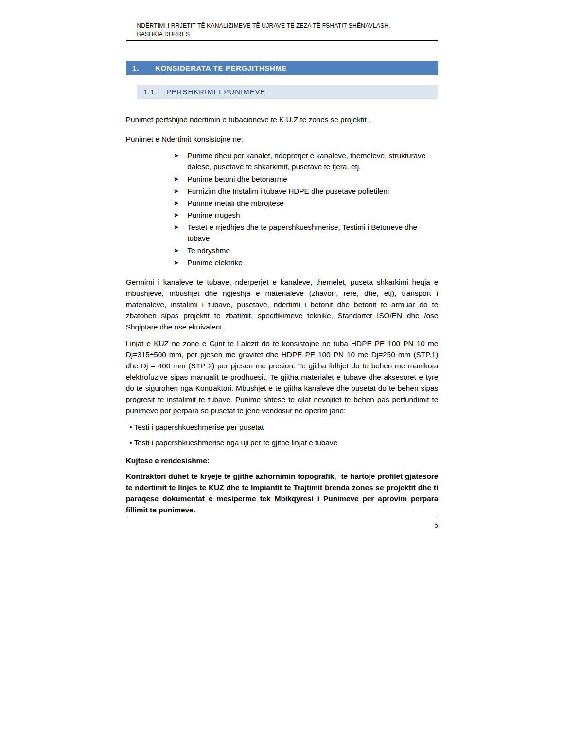NDËRTIMI I RRJETIT TË KANALIZIMEVE TË UJRAVE TË ZEZA TË FSHATIT SHËNAVLASH,
BASHKIA DURRËS
1. KONSIDERATA TE PERGJITHSHME
1.1. PERSHKRIMI I PUNIMEVE
Punimet perfshijne ndertimin e tubacioneve te K.U.Z te zones se projektit .
Punimet e Ndertimit konsistojne ne:
Punime dheu per kanalet, ndeprerjet e kanaleve, themeleve, strukturave dalese, pusetave te shkarkimit, pusetave te tjera, etj.
Punime betoni dhe betonarme
Furnizim dhe Instalim i tubave HDPE dhe pusetave polietileni
Punime metali dhe mbrojtese
Punime rrugesh
Testet e rrjedhjes dhe te papershkueshmerise, Testimi i Betoneve dhe tubave
Te ndryshme
Punime elektrike
Germimi i kanaleve te tubave, nderperjet e kanaleve, themelet, puseta shkarkimi heqja e mbushjeve, mbushjet dhe ngjeshja e materialeve (zhavorr, rere, dhe, etj), transport i materialeve, instalimi i tubave, pusetave, ndertimi i betonit dhe betonit te armuar do te zbatohen sipas projektit te zbatimit, specifikimeve teknike, Standartet ISO/EN dhe /ose Shqiptare dhe ose ekuivalent.
Linjat e KUZ ne zone e Gjirit te Lalezit do te konsistojne ne tuba HDPE PE 100 PN 10 me Dj=315÷500 mm, per pjesen me gravitet dhe HDPE PE 100 PN 10 me Dj=250 mm (STP.1) dhe Dj = 400 mm (STP 2) per pjesen me presion. Te gjitha lidhjet do te behen me manikota elektrofuzive sipas manualit te prodhuesit. Te gjitha materialet e tubave dhe aksesoret e tyre do te sigurohen nga Kontraktori. Mbushjet e te gjitha kanaleve dhe pusetat do te behen sipas progresit te instalimit te tubave. Punime shtese te cilat nevojitet te behen pas perfundimit te punimeve por perpara se pusetat te jene vendosur ne operim jane:
• Testi i papershkueshmerise per pusetat
• Testi i papershkueshmerise nga uji per te gjithe linjat e tubave
Kujtese e rendesishme:
Kontraktori duhet te kryeje te gjithe azhornimin topografik, te hartoje profilet gjatesore te ndertimit te linjes te KUZ dhe te Impiantit te Trajtimit brenda zones se projektit dhe ti paraqese dokumentat e mesiperme tek Mbikqyresi i Punimeve per aprovim perpara fillimit te punimeve.
5